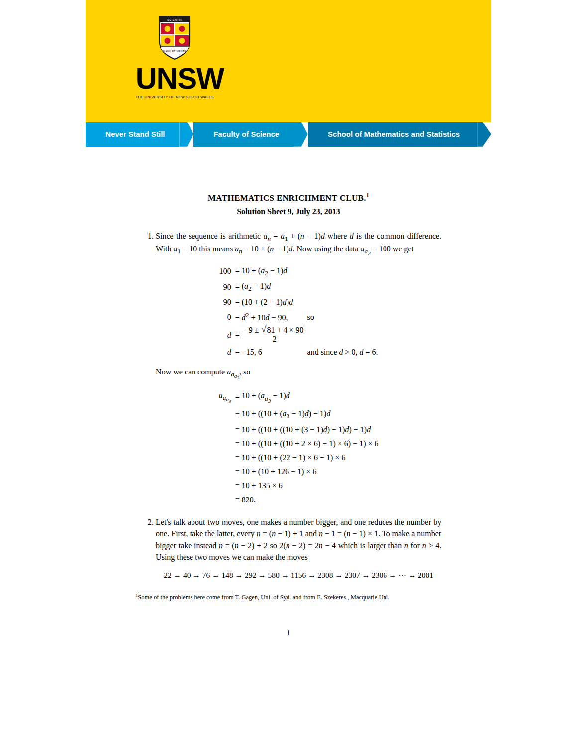SCIENTIA MANU ET MENTE
UNSW
THE UNIVERSITY OF NEW SOUTH WALES
Never Stand Still
Faculty of Science
School of Mathematics and Statistics
MATHEMATICS ENRICHMENT CLUB.1
Solution Sheet 9, July 23, 2013
Since the sequence is arithmetic an = a1 + (n − 1)d where d is the common difference. With a1 = 10 this means an = 10 + (n − 1)d. Now using the data aa2 = 100 we get
| 100 | = | 10 + ( a 2 − 1) d | |
| 90 | = | ( a 2 − 1) d | |
| 90 | = | (10 + (2 − 1) d ) d | |
| 0 | = | d 2 + 10 d − 90, | so |
| d | = | −9 ± 81 + 4 × 90 2 | |
| d | = | −15, 6 | and since d > 0, d = 6. |
Now we can compute aaa3, so
| a a a 3 | = | 10 + ( a a 3 − 1) d |
| | = | 10 + ((10 + ( a 3 − 1) d ) − 1) d |
| | = | 10 + ((10 + ((10 + (3 − 1) d ) − 1) d ) − 1) d |
| | = | 10 + ((10 + ((10 + 2 × 6) − 1) × 6) − 1) × 6 |
| | = | 10 + ((10 + (22 − 1) × 6 − 1) × 6 |
| | = | 10 + (10 + 126 − 1) × 6 |
| | = | 10 + 135 × 6 |
| | = | 820. |
Let's talk about two moves, one makes a number bigger, and one reduces the number by one. First, take the latter, every n = (n − 1) + 1 and n − 1 = (n − 1) × 1. To make a number bigger take instead n = (n − 2) + 2 so 2(n − 2) = 2n − 4 which is larger than n for n > 4. Using these two moves we can make the moves
22 → 40 → 76 → 148 → 292 → 580 → 1156 → 2308 → 2307 → 2306 → ··· → 2001
1Some of the problems here come from T. Gagen, Uni. of Syd. and from E. Szekeres , Macquarie Uni.
1